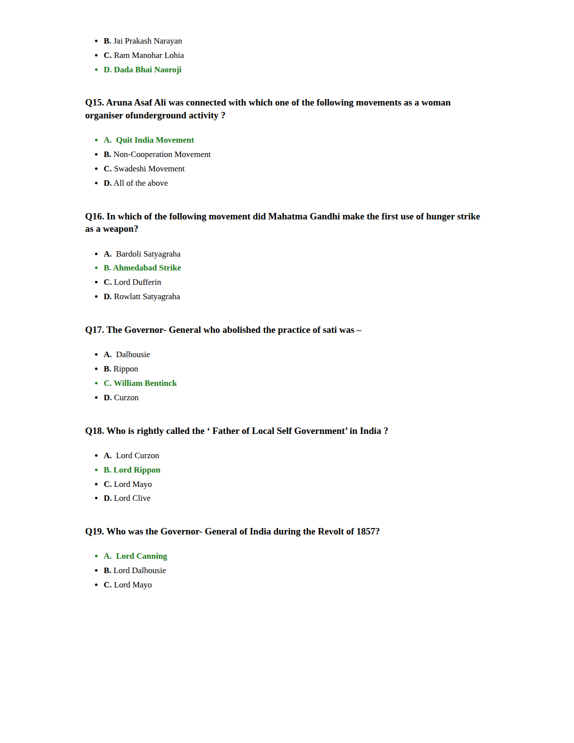B. Jai Prakash Narayan
C. Ram Manohar Lohia
D. Dada Bhai Naoroji
Q15. Aruna Asaf Ali was connected with which one of the following movements as a woman organiser ofunderground activity ?
A. Quit India Movement
B. Non-Cooperation Movement
C. Swadeshi Movement
D. All of the above
Q16. In which of the following movement did Mahatma Gandhi make the first use of hunger strike as a weapon?
A. Bardoli Satyagraha
B. Ahmedabad Strike
C. Lord Dufferin
D. Rowlatt Satyagraha
Q17. The Governor- General who abolished the practice of sati was –
A. Dalhousie
B. Rippon
C. William Bentinck
D. Curzon
Q18. Who is rightly called the ‘ Father of Local Self Government’ in India ?
A. Lord Curzon
B. Lord Rippon
C. Lord Mayo
D. Lord Clive
Q19. Who was the Governor- General of India during the Revolt of 1857?
A. Lord Canning
B. Lord Dalhousie
C. Lord Mayo